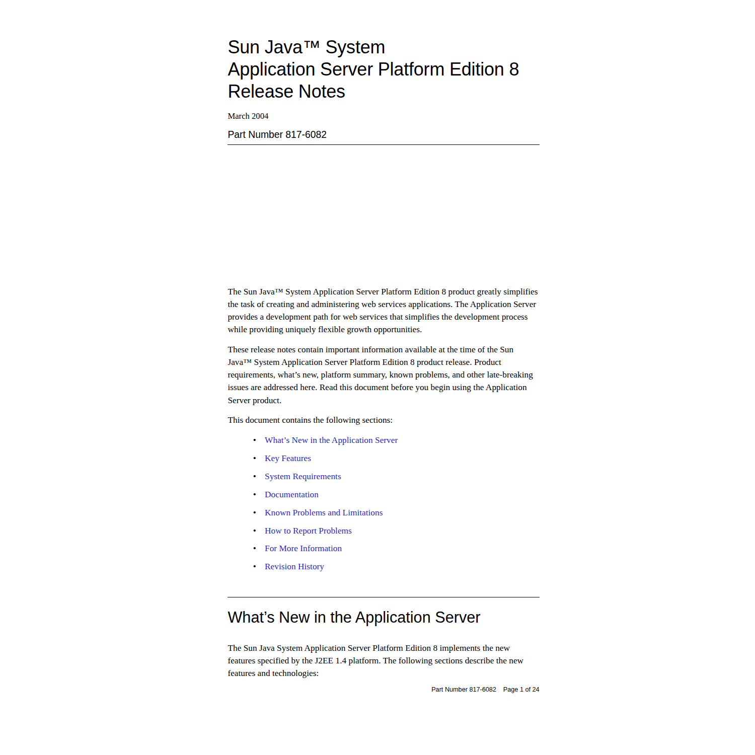Sun Java™ System
Application Server Platform Edition 8
Release Notes
March 2004
Part Number 817-6082
The Sun Java™ System Application Server Platform Edition 8 product greatly simplifies the task of creating and administering web services applications. The Application Server provides a development path for web services that simplifies the development process while providing uniquely flexible growth opportunities.
These release notes contain important information available at the time of the Sun Java™ System Application Server Platform Edition 8 product release. Product requirements, what’s new, platform summary, known problems, and other late-breaking issues are addressed here. Read this document before you begin using the Application Server product.
This document contains the following sections:
What’s New in the Application Server
Key Features
System Requirements
Documentation
Known Problems and Limitations
How to Report Problems
For More Information
Revision History
What’s New in the Application Server
The Sun Java System Application Server Platform Edition 8 implements the new features specified by the J2EE 1.4 platform. The following sections describe the new features and technologies:
Part Number 817-6082Page 1 of 24